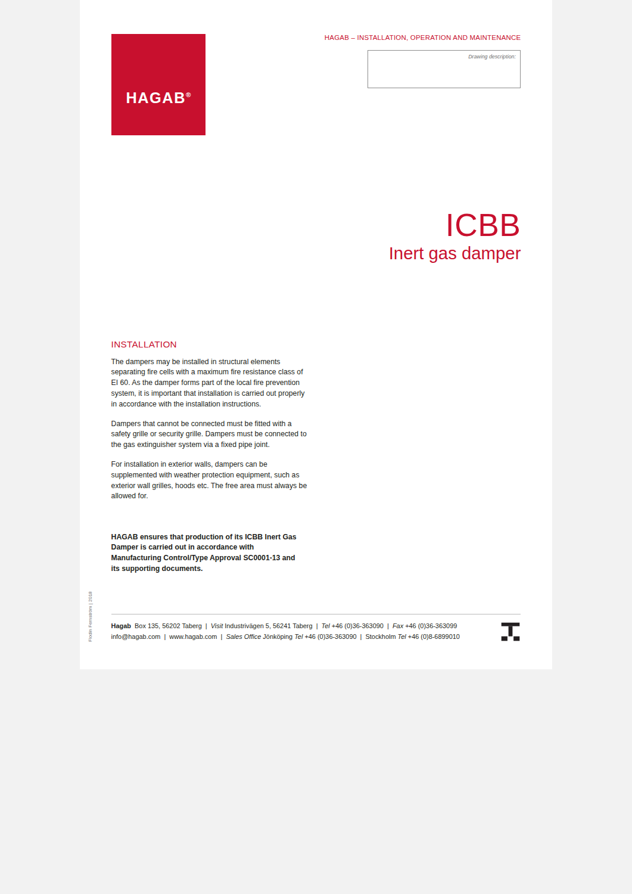HAGAB®
HAGAB – INSTALLATION, OPERATION AND MAINTENANCE
Drawing description:
ICBB
Inert gas damper
INSTALLATION
The dampers may be installed in structural elements separating fire cells with a maximum fire resistance class of EI 60. As the damper forms part of the local fire prevention system, it is important that installation is carried out properly in accordance with the installation instructions.
Dampers that cannot be connected must be fitted with a safety grille or security grille. Dampers must be connected to the gas extinguisher system via a fixed pipe joint.
For installation in exterior walls, dampers can be supplemented with weather protection equipment, such as exterior wall grilles, hoods etc. The free area must always be allowed for.
HAGAB ensures that production of its ICBB Inert Gas Damper is carried out in accordance with Manufacturing Control/Type Approval SC0001-13 and its supporting documents.
Flodin Fernström | 2018
Hagab Box 135, 56202 Taberg | Visit Industrivägen 5, 56241 Taberg | Tel +46 (0)36-363090 | Fax +46 (0)36-363099
info@hagab.com | www.hagab.com | Sales Office Jönköping Tel +46 (0)36-363090 | Stockholm Tel +46 (0)8-6899010